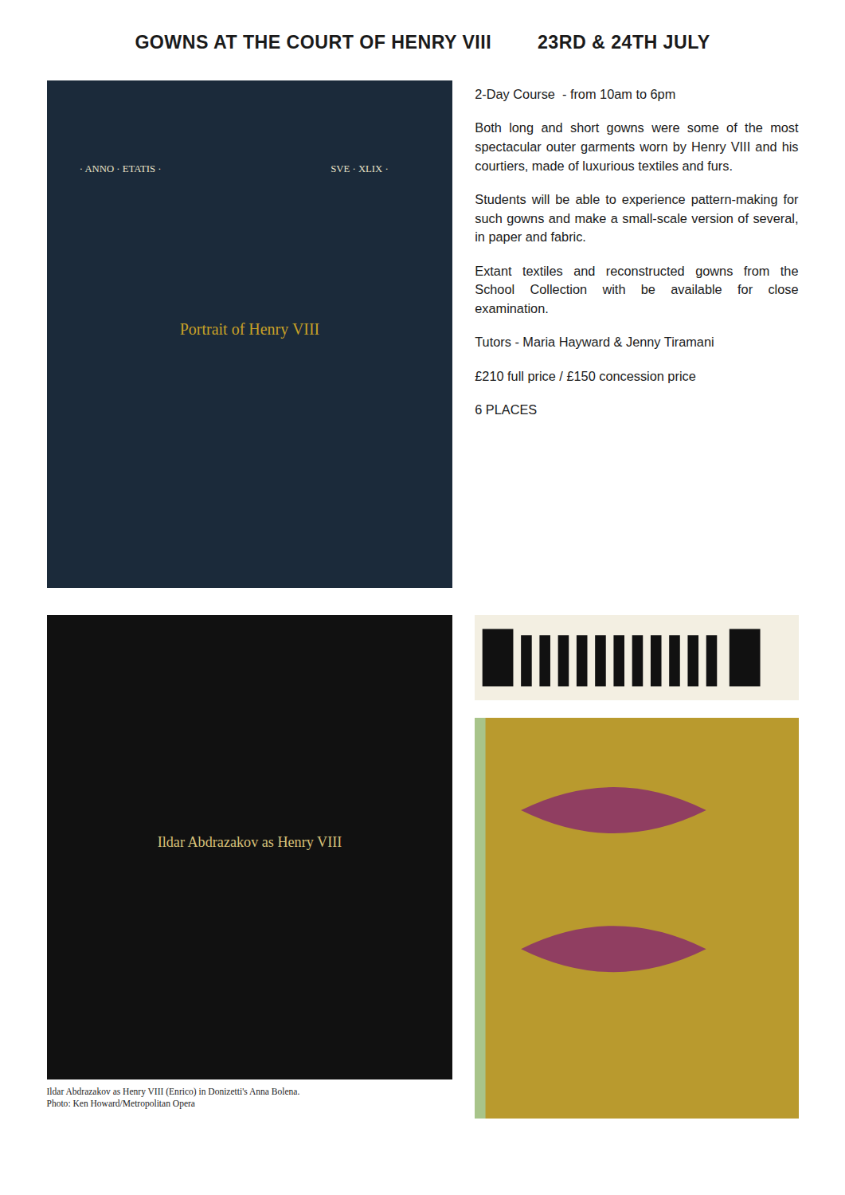Gowns at the Court of Henry VIII 23rd & 24th July
2-Day Course - from 10am to 6pm
Both long and short gowns were some of the most spectacular outer garments worn by Henry VIII and his courtiers, made of luxurious textiles and furs.
Students will be able to experience pattern-making for such gowns and make a small-scale version of several, in paper and fabric.
Extant textiles and reconstructed gowns from the School Collection with be available for close examination.
Tutors - Maria Hayward & Jenny Tiramani
£210 full price / £150 concession price
6 PLACES
Ildar Abdrazakov as Henry VIII (Enrico) in Donizetti's Anna Bolena.
Photo: Ken Howard/Metropolitan Opera